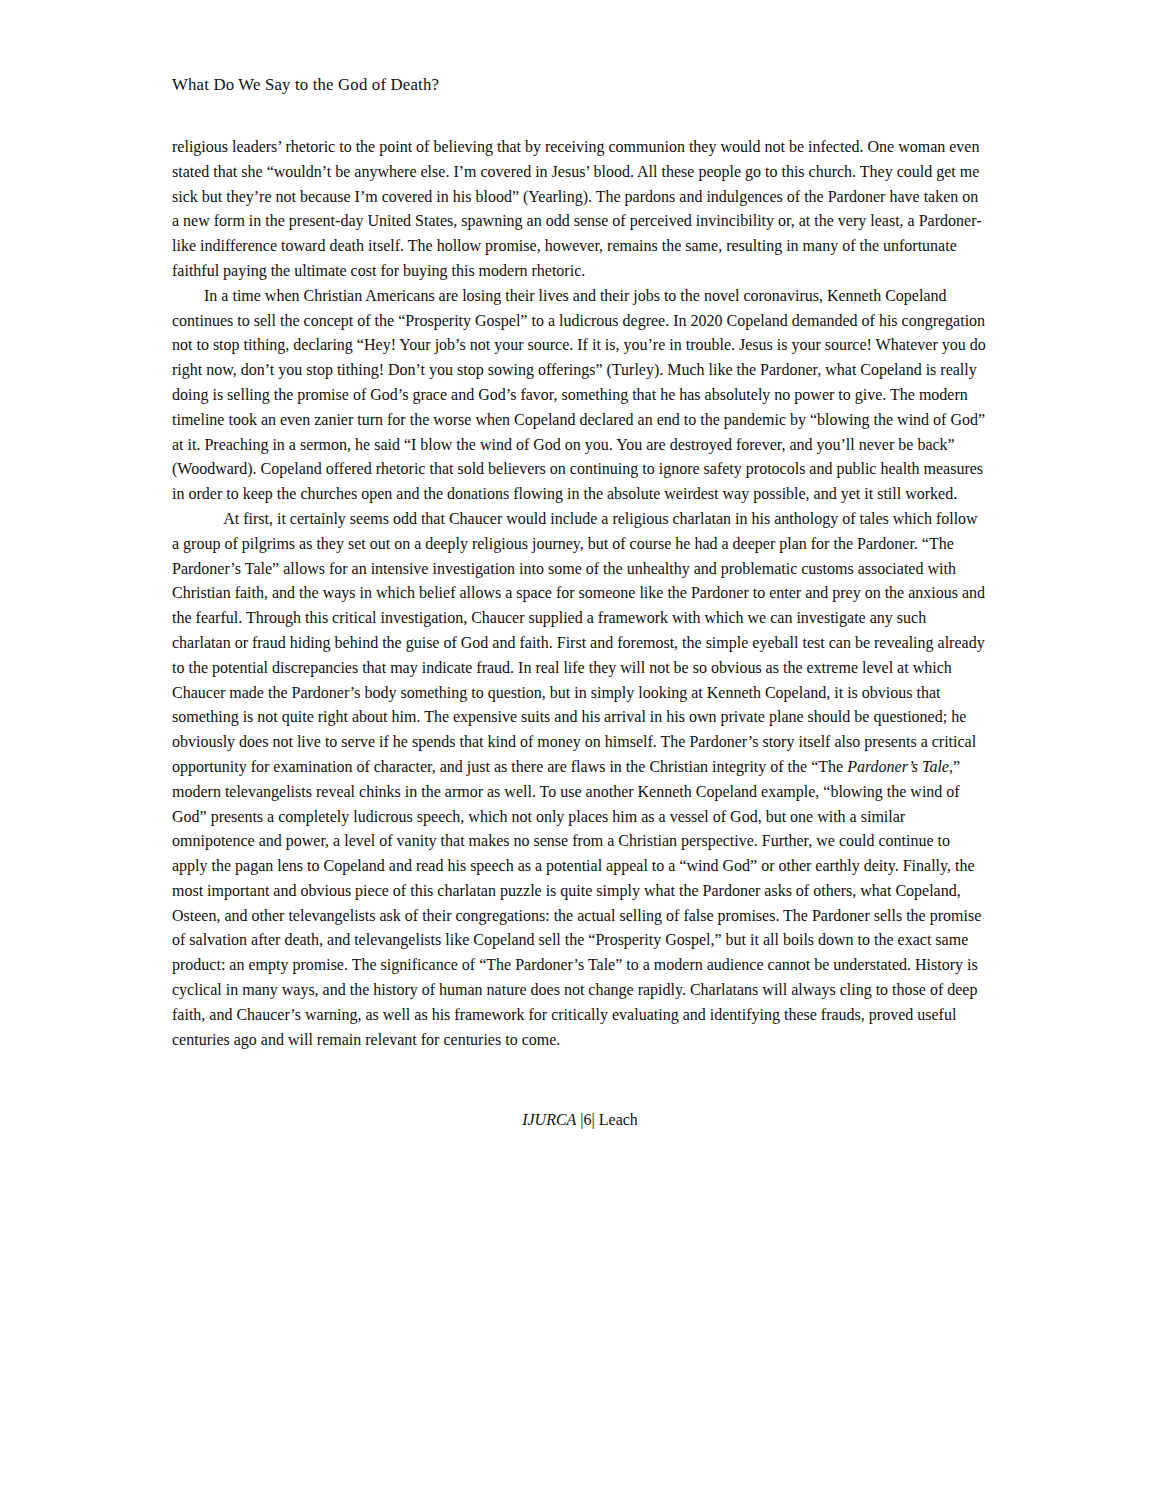What Do We Say to the God of Death?
religious leaders’ rhetoric to the point of believing that by receiving communion they would not be infected. One woman even stated that she “wouldn’t be anywhere else. I’m covered in Jesus’ blood. All these people go to this church. They could get me sick but they’re not because I’m covered in his blood” (Yearling). The pardons and indulgences of the Pardoner have taken on a new form in the present-day United States, spawning an odd sense of perceived invincibility or, at the very least, a Pardoner-like indifference toward death itself. The hollow promise, however, remains the same, resulting in many of the unfortunate faithful paying the ultimate cost for buying this modern rhetoric.
In a time when Christian Americans are losing their lives and their jobs to the novel coronavirus, Kenneth Copeland continues to sell the concept of the “Prosperity Gospel” to a ludicrous degree. In 2020 Copeland demanded of his congregation not to stop tithing, declaring “Hey! Your job’s not your source. If it is, you’re in trouble. Jesus is your source! Whatever you do right now, don’t you stop tithing! Don’t you stop sowing offerings” (Turley). Much like the Pardoner, what Copeland is really doing is selling the promise of God’s grace and God’s favor, something that he has absolutely no power to give. The modern timeline took an even zanier turn for the worse when Copeland declared an end to the pandemic by “blowing the wind of God” at it. Preaching in a sermon, he said “I blow the wind of God on you. You are destroyed forever, and you’ll never be back” (Woodward). Copeland offered rhetoric that sold believers on continuing to ignore safety protocols and public health measures in order to keep the churches open and the donations flowing in the absolute weirdest way possible, and yet it still worked.
At first, it certainly seems odd that Chaucer would include a religious charlatan in his anthology of tales which follow a group of pilgrims as they set out on a deeply religious journey, but of course he had a deeper plan for the Pardoner. “The Pardoner’s Tale” allows for an intensive investigation into some of the unhealthy and problematic customs associated with Christian faith, and the ways in which belief allows a space for someone like the Pardoner to enter and prey on the anxious and the fearful. Through this critical investigation, Chaucer supplied a framework with which we can investigate any such charlatan or fraud hiding behind the guise of God and faith. First and foremost, the simple eyeball test can be revealing already to the potential discrepancies that may indicate fraud. In real life they will not be so obvious as the extreme level at which Chaucer made the Pardoner’s body something to question, but in simply looking at Kenneth Copeland, it is obvious that something is not quite right about him. The expensive suits and his arrival in his own private plane should be questioned; he obviously does not live to serve if he spends that kind of money on himself. The Pardoner’s story itself also presents a critical opportunity for examination of character, and just as there are flaws in the Christian integrity of the “The Pardoner’s Tale,” modern televangelists reveal chinks in the armor as well. To use another Kenneth Copeland example, “blowing the wind of God” presents a completely ludicrous speech, which not only places him as a vessel of God, but one with a similar omnipotence and power, a level of vanity that makes no sense from a Christian perspective. Further, we could continue to apply the pagan lens to Copeland and read his speech as a potential appeal to a “wind God” or other earthly deity. Finally, the most important and obvious piece of this charlatan puzzle is quite simply what the Pardoner asks of others, what Copeland, Osteen, and other televangelists ask of their congregations: the actual selling of false promises. The Pardoner sells the promise of salvation after death, and televangelists like Copeland sell the “Prosperity Gospel,” but it all boils down to the exact same product: an empty promise. The significance of “The Pardoner’s Tale” to a modern audience cannot be understated. History is cyclical in many ways, and the history of human nature does not change rapidly. Charlatans will always cling to those of deep faith, and Chaucer’s warning, as well as his framework for critically evaluating and identifying these frauds, proved useful centuries ago and will remain relevant for centuries to come.
IJURCA |6| Leach